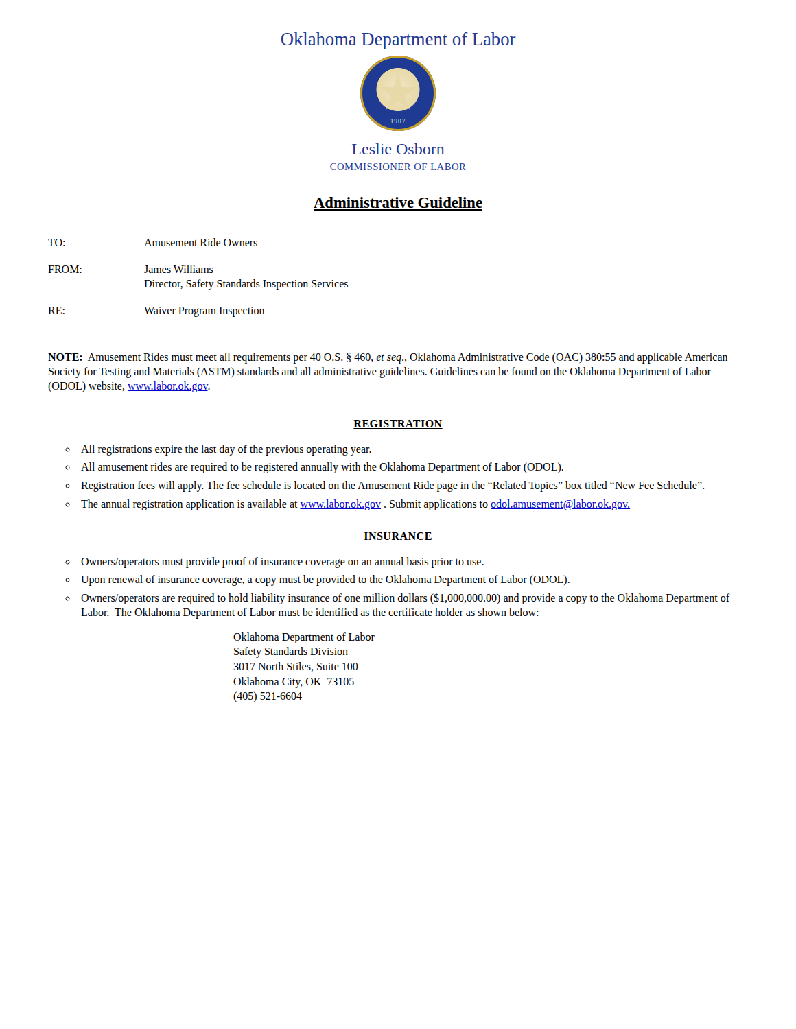Oklahoma Department of Labor
Leslie Osborn
COMMISSIONER OF LABOR
Administrative Guideline
| TO: | Amusement Ride Owners |
| FROM: | James Williams Director, Safety Standards Inspection Services |
| RE: | Waiver Program Inspection |
NOTE: Amusement Rides must meet all requirements per 40 O.S. § 460, et seq., Oklahoma Administrative Code (OAC) 380:55 and applicable American Society for Testing and Materials (ASTM) standards and all administrative guidelines. Guidelines can be found on the Oklahoma Department of Labor (ODOL) website, www.labor.ok.gov.
REGISTRATION
All registrations expire the last day of the previous operating year.
All amusement rides are required to be registered annually with the Oklahoma Department of Labor (ODOL).
Registration fees will apply. The fee schedule is located on the Amusement Ride page in the “Related Topics” box titled “New Fee Schedule”.
The annual registration application is available at www.labor.ok.gov . Submit applications to odol.amusement@labor.ok.gov.
INSURANCE
Owners/operators must provide proof of insurance coverage on an annual basis prior to use.
Upon renewal of insurance coverage, a copy must be provided to the Oklahoma Department of Labor (ODOL).
Owners/operators are required to hold liability insurance of one million dollars ($1,000,000.00) and provide a copy to the Oklahoma Department of Labor. The Oklahoma Department of Labor must be identified as the certificate holder as shown below:
Oklahoma Department of Labor
Safety Standards Division
3017 North Stiles, Suite 100
Oklahoma City, OK 73105
(405) 521-6604